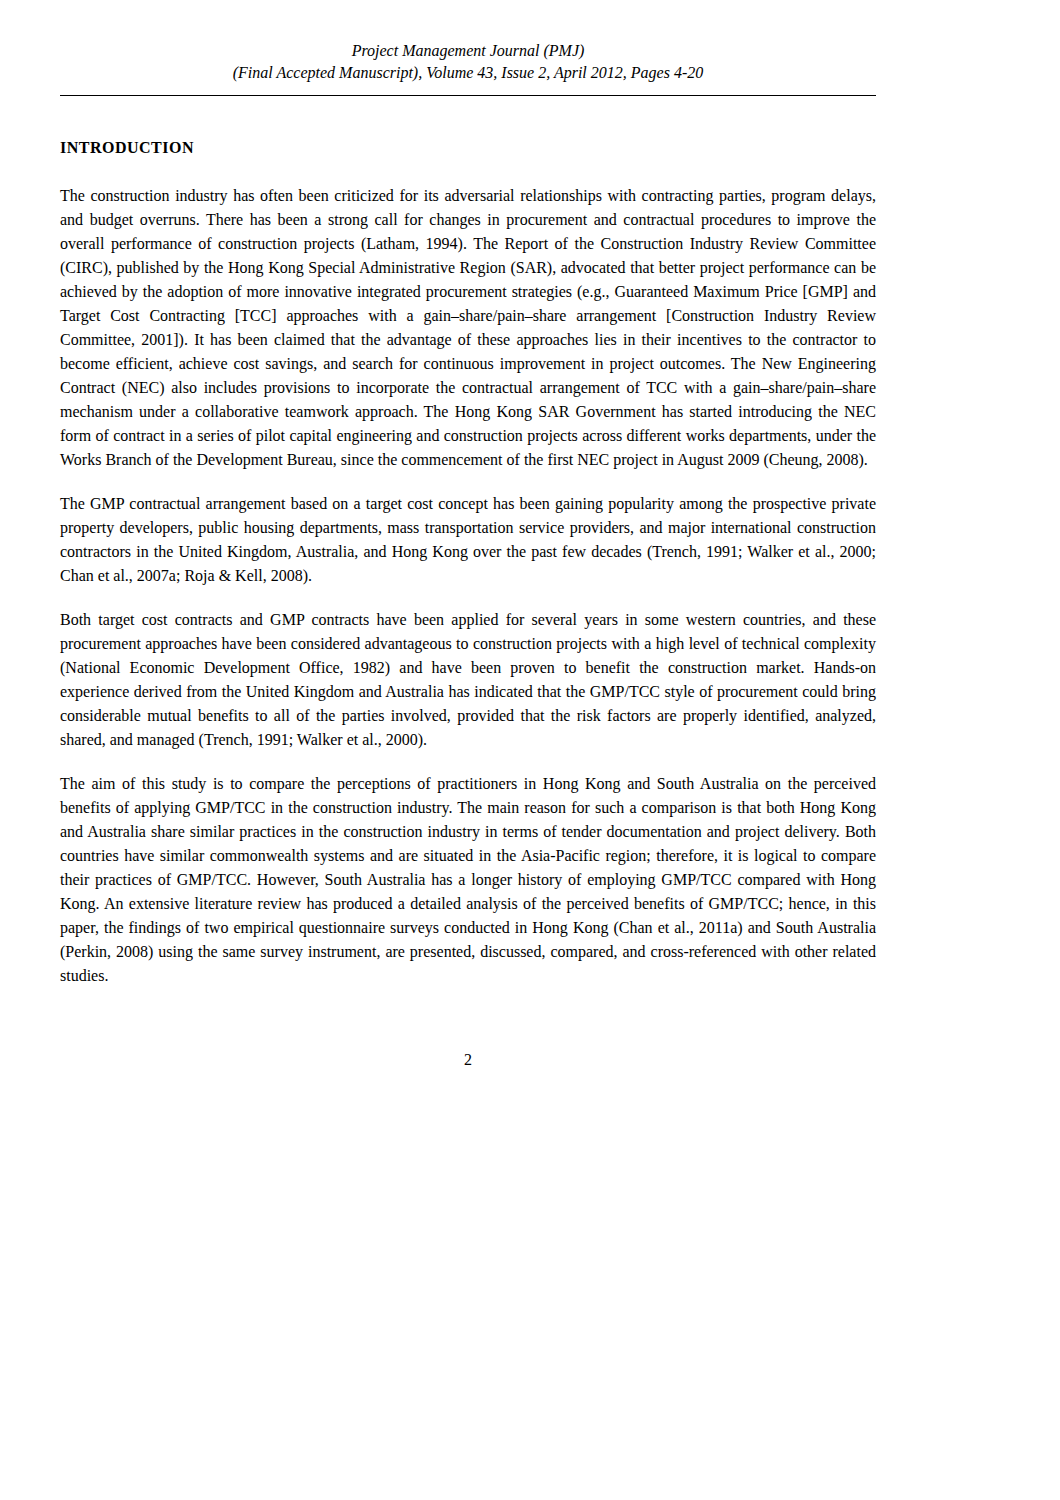Project Management Journal (PMJ)
(Final Accepted Manuscript), Volume 43, Issue 2, April 2012, Pages 4-20
Introduction
The construction industry has often been criticized for its adversarial relationships with contracting parties, program delays, and budget overruns. There has been a strong call for changes in procurement and contractual procedures to improve the overall performance of construction projects (Latham, 1994). The Report of the Construction Industry Review Committee (CIRC), published by the Hong Kong Special Administrative Region (SAR), advocated that better project performance can be achieved by the adoption of more innovative integrated procurement strategies (e.g., Guaranteed Maximum Price [GMP] and Target Cost Contracting [TCC] approaches with a gain–share/pain–share arrangement [Construction Industry Review Committee, 2001]). It has been claimed that the advantage of these approaches lies in their incentives to the contractor to become efficient, achieve cost savings, and search for continuous improvement in project outcomes. The New Engineering Contract (NEC) also includes provisions to incorporate the contractual arrangement of TCC with a gain–share/pain–share mechanism under a collaborative teamwork approach. The Hong Kong SAR Government has started introducing the NEC form of contract in a series of pilot capital engineering and construction projects across different works departments, under the Works Branch of the Development Bureau, since the commencement of the first NEC project in August 2009 (Cheung, 2008).
The GMP contractual arrangement based on a target cost concept has been gaining popularity among the prospective private property developers, public housing departments, mass transportation service providers, and major international construction contractors in the United Kingdom, Australia, and Hong Kong over the past few decades (Trench, 1991; Walker et al., 2000; Chan et al., 2007a; Roja & Kell, 2008).
Both target cost contracts and GMP contracts have been applied for several years in some western countries, and these procurement approaches have been considered advantageous to construction projects with a high level of technical complexity (National Economic Development Office, 1982) and have been proven to benefit the construction market. Hands-on experience derived from the United Kingdom and Australia has indicated that the GMP/TCC style of procurement could bring considerable mutual benefits to all of the parties involved, provided that the risk factors are properly identified, analyzed, shared, and managed (Trench, 1991; Walker et al., 2000).
The aim of this study is to compare the perceptions of practitioners in Hong Kong and South Australia on the perceived benefits of applying GMP/TCC in the construction industry. The main reason for such a comparison is that both Hong Kong and Australia share similar practices in the construction industry in terms of tender documentation and project delivery. Both countries have similar commonwealth systems and are situated in the Asia-Pacific region; therefore, it is logical to compare their practices of GMP/TCC. However, South Australia has a longer history of employing GMP/TCC compared with Hong Kong. An extensive literature review has produced a detailed analysis of the perceived benefits of GMP/TCC; hence, in this paper, the findings of two empirical questionnaire surveys conducted in Hong Kong (Chan et al., 2011a) and South Australia (Perkin, 2008) using the same survey instrument, are presented, discussed, compared, and cross-referenced with other related studies.
2